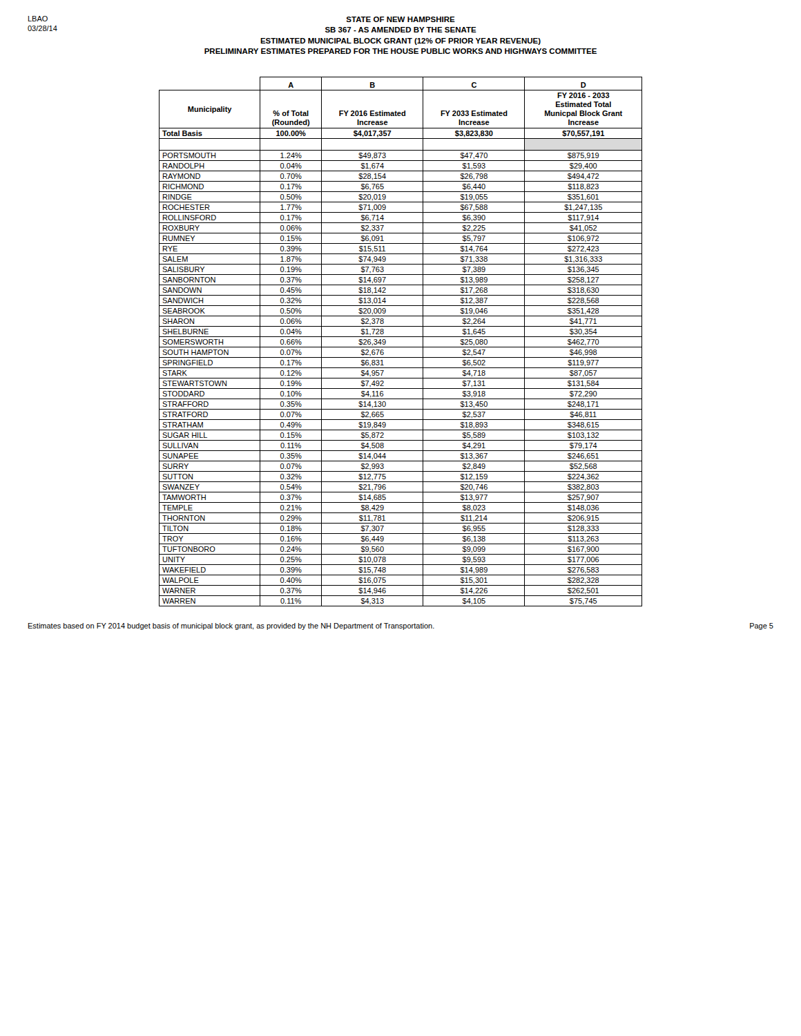LBAO
03/28/14
STATE OF NEW HAMPSHIRE
SB 367 - AS AMENDED BY THE SENATE
ESTIMATED MUNICIPAL BLOCK GRANT (12% OF PRIOR YEAR REVENUE)
PRELIMINARY ESTIMATES PREPARED FOR THE HOUSE PUBLIC WORKS AND HIGHWAYS COMMITTEE
| | A | B | C | D |
| Municipality | % of Total (Rounded) | FY 2016 Estimated Increase | FY 2033 Estimated Increase | FY 2016 - 2033 Estimated Total Municpal Block Grant Increase |
| Total Basis | 100.00% | $4,017,357 | $3,823,830 | $70,557,191 |
| PORTSMOUTH | 1.24% | $49,873 | $47,470 | $875,919 |
| RANDOLPH | 0.04% | $1,674 | $1,593 | $29,400 |
| RAYMOND | 0.70% | $28,154 | $26,798 | $494,472 |
| RICHMOND | 0.17% | $6,765 | $6,440 | $118,823 |
| RINDGE | 0.50% | $20,019 | $19,055 | $351,601 |
| ROCHESTER | 1.77% | $71,009 | $67,588 | $1,247,135 |
| ROLLINSFORD | 0.17% | $6,714 | $6,390 | $117,914 |
| ROXBURY | 0.06% | $2,337 | $2,225 | $41,052 |
| RUMNEY | 0.15% | $6,091 | $5,797 | $106,972 |
| RYE | 0.39% | $15,511 | $14,764 | $272,423 |
| SALEM | 1.87% | $74,949 | $71,338 | $1,316,333 |
| SALISBURY | 0.19% | $7,763 | $7,389 | $136,345 |
| SANBORNTON | 0.37% | $14,697 | $13,989 | $258,127 |
| SANDOWN | 0.45% | $18,142 | $17,268 | $318,630 |
| SANDWICH | 0.32% | $13,014 | $12,387 | $228,568 |
| SEABROOK | 0.50% | $20,009 | $19,046 | $351,428 |
| SHARON | 0.06% | $2,378 | $2,264 | $41,771 |
| SHELBURNE | 0.04% | $1,728 | $1,645 | $30,354 |
| SOMERSWORTH | 0.66% | $26,349 | $25,080 | $462,770 |
| SOUTH HAMPTON | 0.07% | $2,676 | $2,547 | $46,998 |
| SPRINGFIELD | 0.17% | $6,831 | $6,502 | $119,977 |
| STARK | 0.12% | $4,957 | $4,718 | $87,057 |
| STEWARTSTOWN | 0.19% | $7,492 | $7,131 | $131,584 |
| STODDARD | 0.10% | $4,116 | $3,918 | $72,290 |
| STRAFFORD | 0.35% | $14,130 | $13,450 | $248,171 |
| STRATFORD | 0.07% | $2,665 | $2,537 | $46,811 |
| STRATHAM | 0.49% | $19,849 | $18,893 | $348,615 |
| SUGAR HILL | 0.15% | $5,872 | $5,589 | $103,132 |
| SULLIVAN | 0.11% | $4,508 | $4,291 | $79,174 |
| SUNAPEE | 0.35% | $14,044 | $13,367 | $246,651 |
| SURRY | 0.07% | $2,993 | $2,849 | $52,568 |
| SUTTON | 0.32% | $12,775 | $12,159 | $224,362 |
| SWANZEY | 0.54% | $21,796 | $20,746 | $382,803 |
| TAMWORTH | 0.37% | $14,685 | $13,977 | $257,907 |
| TEMPLE | 0.21% | $8,429 | $8,023 | $148,036 |
| THORNTON | 0.29% | $11,781 | $11,214 | $206,915 |
| TILTON | 0.18% | $7,307 | $6,955 | $128,333 |
| TROY | 0.16% | $6,449 | $6,138 | $113,263 |
| TUFTONBORO | 0.24% | $9,560 | $9,099 | $167,900 |
| UNITY | 0.25% | $10,078 | $9,593 | $177,006 |
| WAKEFIELD | 0.39% | $15,748 | $14,989 | $276,583 |
| WALPOLE | 0.40% | $16,075 | $15,301 | $282,328 |
| WARNER | 0.37% | $14,946 | $14,226 | $262,501 |
| WARREN | 0.11% | $4,313 | $4,105 | $75,745 |
Estimates based on FY 2014 budget basis of municipal block grant, as provided by the NH Department of Transportation. Page 5